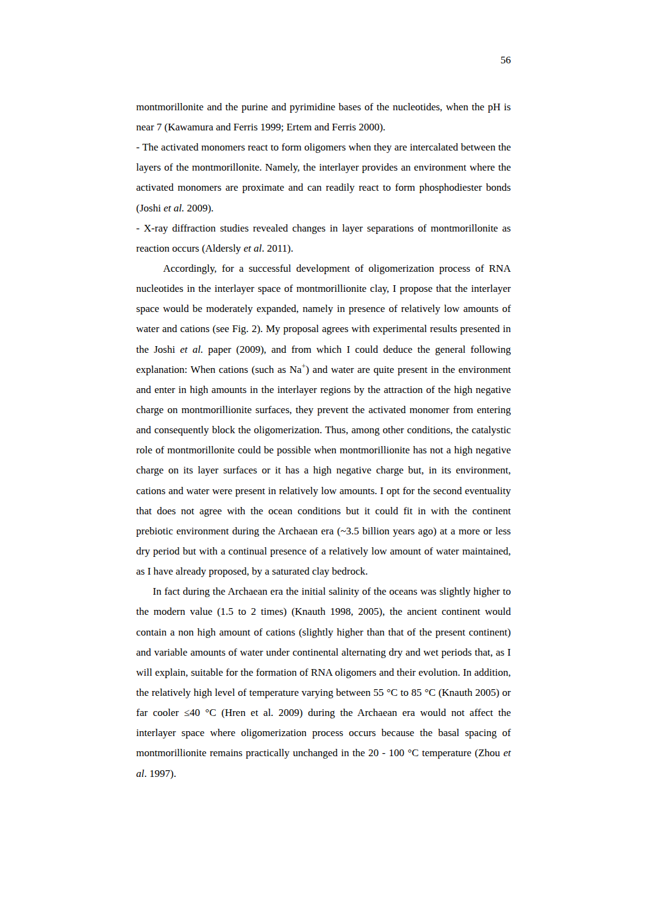56
montmorillonite and the purine and pyrimidine bases of the nucleotides, when the pH is near 7 (Kawamura and Ferris 1999; Ertem and Ferris 2000).
- The activated monomers react to form oligomers when they are intercalated between the layers of the montmorillonite. Namely, the interlayer provides an environment where the activated monomers are proximate and can readily react to form phosphodiester bonds (Joshi et al. 2009).
- X-ray diffraction studies revealed changes in layer separations of montmorillonite as reaction occurs (Aldersly et al. 2011).
Accordingly, for a successful development of oligomerization process of RNA nucleotides in the interlayer space of montmorillionite clay, I propose that the interlayer space would be moderately expanded, namely in presence of relatively low amounts of water and cations (see Fig. 2). My proposal agrees with experimental results presented in the Joshi et al. paper (2009), and from which I could deduce the general following explanation: When cations (such as Na+) and water are quite present in the environment and enter in high amounts in the interlayer regions by the attraction of the high negative charge on montmorillionite surfaces, they prevent the activated monomer from entering and consequently block the oligomerization. Thus, among other conditions, the catalystic role of montmorillonite could be possible when montmorillionite has not a high negative charge on its layer surfaces or it has a high negative charge but, in its environment, cations and water were present in relatively low amounts. I opt for the second eventuality that does not agree with the ocean conditions but it could fit in with the continent prebiotic environment during the Archaean era (~3.5 billion years ago) at a more or less dry period but with a continual presence of a relatively low amount of water maintained, as I have already proposed, by a saturated clay bedrock.
In fact during the Archaean era the initial salinity of the oceans was slightly higher to the modern value (1.5 to 2 times) (Knauth 1998, 2005), the ancient continent would contain a non high amount of cations (slightly higher than that of the present continent) and variable amounts of water under continental alternating dry and wet periods that, as I will explain, suitable for the formation of RNA oligomers and their evolution. In addition, the relatively high level of temperature varying between 55 °C to 85 °C (Knauth 2005) or far cooler ≤40 °C (Hren et al. 2009) during the Archaean era would not affect the interlayer space where oligomerization process occurs because the basal spacing of montmorillionite remains practically unchanged in the 20 - 100 °C temperature (Zhou et al. 1997).